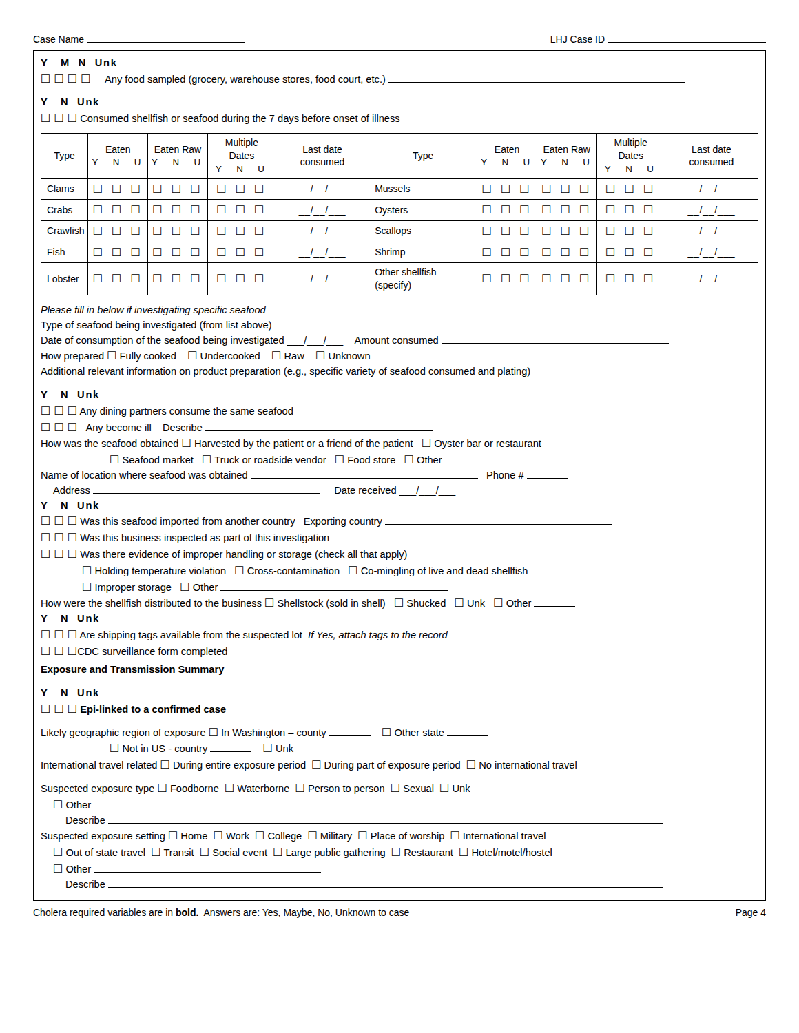Case Name
LHJ Case ID
Y M N Unk
☐ ☐ ☐ ☐ Any food sampled (grocery, warehouse stores, food court, etc.)
Y N Unk
☐ ☐ ☐ Consumed shellfish or seafood during the 7 days before onset of illness
| Type | Eaten Y N U | Eaten Raw Y N U | Multiple Dates Y N U | Last date consumed | Type | Eaten Y N U | Eaten Raw Y N U | Multiple Dates Y N U | Last date consumed |
| --- | --- | --- | --- | --- | --- | --- | --- | --- | --- |
| Clams | ☐ ☐ ☐ | ☐ ☐ ☐ | ☐ ☐ ☐ | __/__/___ | Mussels | ☐ ☐ ☐ | ☐ ☐ ☐ | ☐ ☐ ☐ | __/__/___ |
| Crabs | ☐ ☐ ☐ | ☐ ☐ ☐ | ☐ ☐ ☐ | __/__/___ | Oysters | ☐ ☐ ☐ | ☐ ☐ ☐ | ☐ ☐ ☐ | __/__/___ |
| Crawfish | ☐ ☐ ☐ | ☐ ☐ ☐ | ☐ ☐ ☐ | __/__/___ | Scallops | ☐ ☐ ☐ | ☐ ☐ ☐ | ☐ ☐ ☐ | __/__/___ |
| Fish | ☐ ☐ ☐ | ☐ ☐ ☐ | ☐ ☐ ☐ | __/__/___ | Shrimp | ☐ ☐ ☐ | ☐ ☐ ☐ | ☐ ☐ ☐ | __/__/___ |
| Lobster | ☐ ☐ ☐ | ☐ ☐ ☐ | ☐ ☐ ☐ | __/__/___ | Other shellfish (specify) | ☐ ☐ ☐ | ☐ ☐ ☐ | ☐ ☐ ☐ | __/__/___ |
Please fill in below if investigating specific seafood
Type of seafood being investigated (from list above)
Date of consumption of the seafood being investigated ___/___/___ Amount consumed
How prepared ☐ Fully cooked ☐ Undercooked ☐ Raw ☐ Unknown
Additional relevant information on product preparation (e.g., specific variety of seafood consumed and plating)
Y N Unk
☐ ☐ ☐ Any dining partners consume the same seafood
☐ ☐ ☐ Any become ill Describe
How was the seafood obtained ☐ Harvested by the patient or a friend of the patient ☐ Oyster bar or restaurant
☐ Seafood market ☐ Truck or roadside vendor ☐ Food store ☐ Other
Name of location where seafood was obtained Phone #
Address Date received ___/___/___
Y N Unk
☐ ☐ ☐ Was this seafood imported from another country Exporting country
☐ ☐ ☐ Was this business inspected as part of this investigation
☐ ☐ ☐ Was there evidence of improper handling or storage (check all that apply)
☐ Holding temperature violation ☐ Cross-contamination ☐ Co-mingling of live and dead shellfish
☐ Improper storage ☐ Other
How were the shellfish distributed to the business ☐ Shellstock (sold in shell) ☐ Shucked ☐ Unk ☐ Other
Y N Unk
☐ ☐ ☐ Are shipping tags available from the suspected lot If Yes, attach tags to the record
☐ ☐ ☐CDC surveillance form completed
Exposure and Transmission Summary
Y N Unk
☐ ☐ ☐ Epi-linked to a confirmed case
Likely geographic region of exposure ☐ In Washington – county ☐ Other state
☐ Not in US - country ☐ Unk
International travel related ☐ During entire exposure period ☐ During part of exposure period ☐ No international travel
Suspected exposure type ☐ Foodborne ☐ Waterborne ☐ Person to person ☐ Sexual ☐ Unk
☐ Other
Describe
Suspected exposure setting ☐ Home ☐ Work ☐ College ☐ Military ☐ Place of worship ☐ International travel
☐ Out of state travel ☐ Transit ☐ Social event ☐ Large public gathering ☐ Restaurant ☐ Hotel/motel/hostel
☐ Other
Describe
Cholera required variables are in bold. Answers are: Yes, Maybe, No, Unknown to case
Page 4